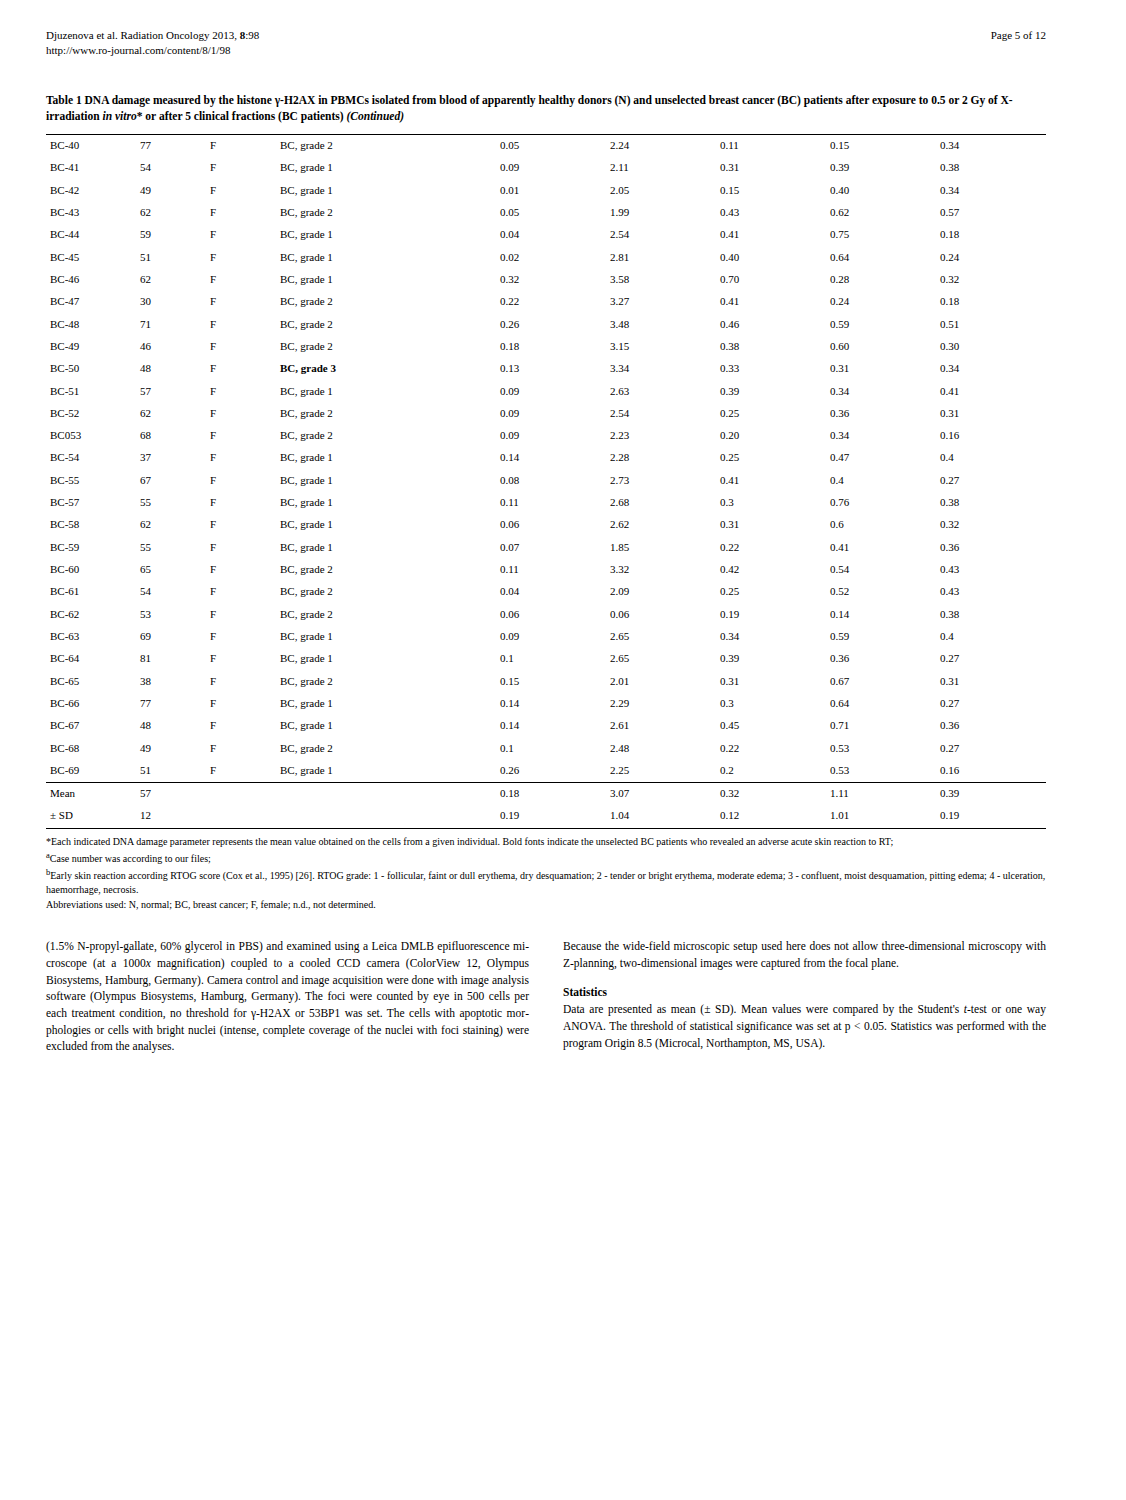Djuzenova et al. Radiation Oncology 2013, 8:98
http://www.ro-journal.com/content/8/1/98
Page 5 of 12
Table 1 DNA damage measured by the histone γ-H2AX in PBMCs isolated from blood of apparently healthy donors (N) and unselected breast cancer (BC) patients after exposure to 0.5 or 2 Gy of X-irradiation in vitro* or after 5 clinical fractions (BC patients) (Continued)
| BC-40 | 77 | F | BC, grade 2 | 0.05 | 2.24 | 0.11 | 0.15 | 0.34 |
| BC-41 | 54 | F | BC, grade 1 | 0.09 | 2.11 | 0.31 | 0.39 | 0.38 |
| BC-42 | 49 | F | BC, grade 1 | 0.01 | 2.05 | 0.15 | 0.40 | 0.34 |
| BC-43 | 62 | F | BC, grade 2 | 0.05 | 1.99 | 0.43 | 0.62 | 0.57 |
| BC-44 | 59 | F | BC, grade 1 | 0.04 | 2.54 | 0.41 | 0.75 | 0.18 |
| BC-45 | 51 | F | BC, grade 1 | 0.02 | 2.81 | 0.40 | 0.64 | 0.24 |
| BC-46 | 62 | F | BC, grade 1 | 0.32 | 3.58 | 0.70 | 0.28 | 0.32 |
| BC-47 | 30 | F | BC, grade 2 | 0.22 | 3.27 | 0.41 | 0.24 | 0.18 |
| BC-48 | 71 | F | BC, grade 2 | 0.26 | 3.48 | 0.46 | 0.59 | 0.51 |
| BC-49 | 46 | F | BC, grade 2 | 0.18 | 3.15 | 0.38 | 0.60 | 0.30 |
| BC-50 | 48 | F | BC, grade 3 | 0.13 | 3.34 | 0.33 | 0.31 | 0.34 |
| BC-51 | 57 | F | BC, grade 1 | 0.09 | 2.63 | 0.39 | 0.34 | 0.41 |
| BC-52 | 62 | F | BC, grade 2 | 0.09 | 2.54 | 0.25 | 0.36 | 0.31 |
| BC053 | 68 | F | BC, grade 2 | 0.09 | 2.23 | 0.20 | 0.34 | 0.16 |
| BC-54 | 37 | F | BC, grade 1 | 0.14 | 2.28 | 0.25 | 0.47 | 0.4 |
| BC-55 | 67 | F | BC, grade 1 | 0.08 | 2.73 | 0.41 | 0.4 | 0.27 |
| BC-57 | 55 | F | BC, grade 1 | 0.11 | 2.68 | 0.3 | 0.76 | 0.38 |
| BC-58 | 62 | F | BC, grade 1 | 0.06 | 2.62 | 0.31 | 0.6 | 0.32 |
| BC-59 | 55 | F | BC, grade 1 | 0.07 | 1.85 | 0.22 | 0.41 | 0.36 |
| BC-60 | 65 | F | BC, grade 2 | 0.11 | 3.32 | 0.42 | 0.54 | 0.43 |
| BC-61 | 54 | F | BC, grade 2 | 0.04 | 2.09 | 0.25 | 0.52 | 0.43 |
| BC-62 | 53 | F | BC, grade 2 | 0.06 | 0.06 | 0.19 | 0.14 | 0.38 |
| BC-63 | 69 | F | BC, grade 1 | 0.09 | 2.65 | 0.34 | 0.59 | 0.4 |
| BC-64 | 81 | F | BC, grade 1 | 0.1 | 2.65 | 0.39 | 0.36 | 0.27 |
| BC-65 | 38 | F | BC, grade 2 | 0.15 | 2.01 | 0.31 | 0.67 | 0.31 |
| BC-66 | 77 | F | BC, grade 1 | 0.14 | 2.29 | 0.3 | 0.64 | 0.27 |
| BC-67 | 48 | F | BC, grade 1 | 0.14 | 2.61 | 0.45 | 0.71 | 0.36 |
| BC-68 | 49 | F | BC, grade 2 | 0.1 | 2.48 | 0.22 | 0.53 | 0.27 |
| BC-69 | 51 | F | BC, grade 1 | 0.26 | 2.25 | 0.2 | 0.53 | 0.16 |
| Mean | 57 | | | 0.18 | 3.07 | 0.32 | 1.11 | 0.39 |
| ± SD | 12 | | | 0.19 | 1.04 | 0.12 | 1.01 | 0.19 |
*Each indicated DNA damage parameter represents the mean value obtained on the cells from a given individual. Bold fonts indicate the unselected BC patients who revealed an adverse acute skin reaction to RT;
aCase number was according to our files;
bEarly skin reaction according RTOG score (Cox et al., 1995) [26]. RTOG grade: 1 - follicular, faint or dull erythema, dry desquamation; 2 - tender or bright erythema, moderate edema; 3 - confluent, moist desquamation, pitting edema; 4 - ulceration, haemorrhage, necrosis.
Abbreviations used: N, normal; BC, breast cancer; F, female; n.d., not determined.
(1.5% N-propyl-gallate, 60% glycerol in PBS) and examined using a Leica DMLB epifluorescence microscope (at a 1000x magnification) coupled to a cooled CCD camera (ColorView 12, Olympus Biosystems, Hamburg, Germany). Camera control and image acquisition were done with image analysis software (Olympus Biosystems, Hamburg, Germany). The foci were counted by eye in 500 cells per each treatment condition, no threshold for γ-H2AX or 53BP1 was set. The cells with apoptotic morphologies or cells with bright nuclei (intense, complete coverage of the nuclei with foci staining) were excluded from the analyses.
Because the wide-field microscopic setup used here does not allow three-dimensional microscopy with Z-planning, two-dimensional images were captured from the focal plane.
Statistics
Data are presented as mean (± SD). Mean values were compared by the Student's t-test or one way ANOVA. The threshold of statistical significance was set at p < 0.05. Statistics was performed with the program Origin 8.5 (Microcal, Northampton, MS, USA).